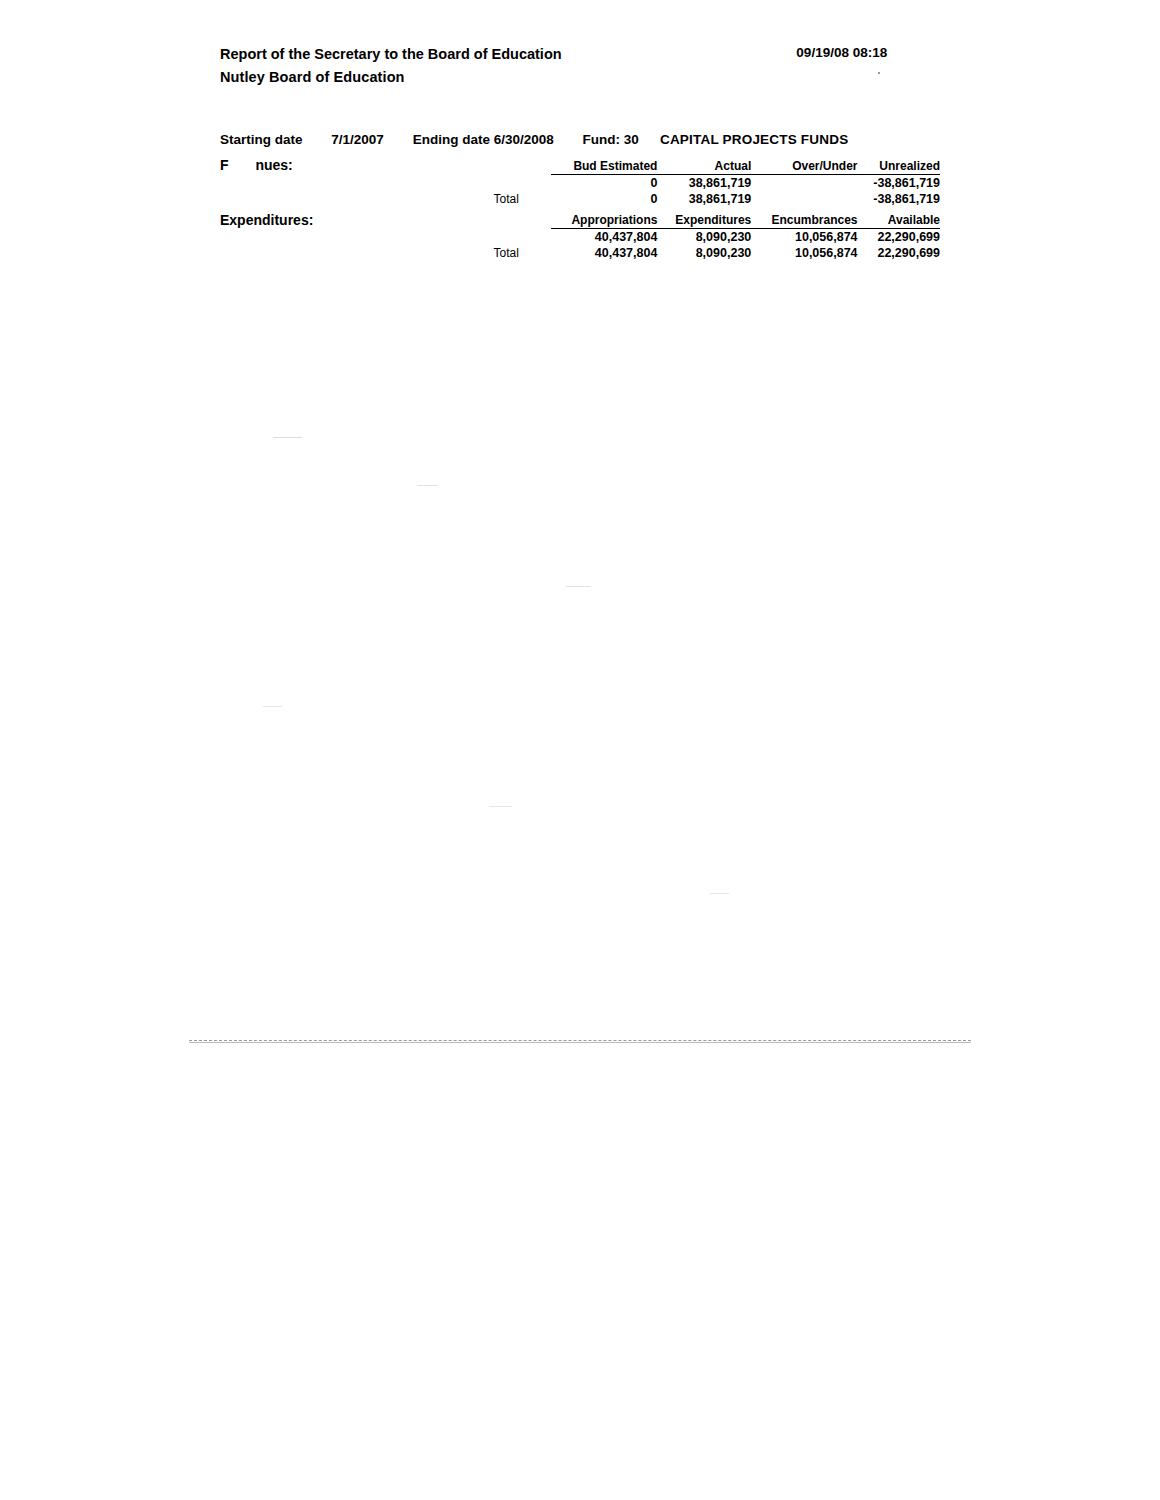09/19/08 08:18
Report of the Secretary to the Board of Education
Nutley Board of Education
Starting date 7/1/2007 Ending date 6/30/2008 Fund: 30 CAPITAL PROJECTS FUNDS
| F nues: | | Bud Estimated | Actual | Over/Under | Unrealized |
| | | 0 | 38,861,719 | | -38,861,719 |
| | Total | 0 | 38,861,719 | | -38,861,719 |
| Expenditures: | | Appropriations | Expenditures | Encumbrances | Available |
| | | 40,437,804 | 8,090,230 | 10,056,874 | 22,290,699 |
| | Total | 40,437,804 | 8,090,230 | 10,056,874 | 22,290,699 |